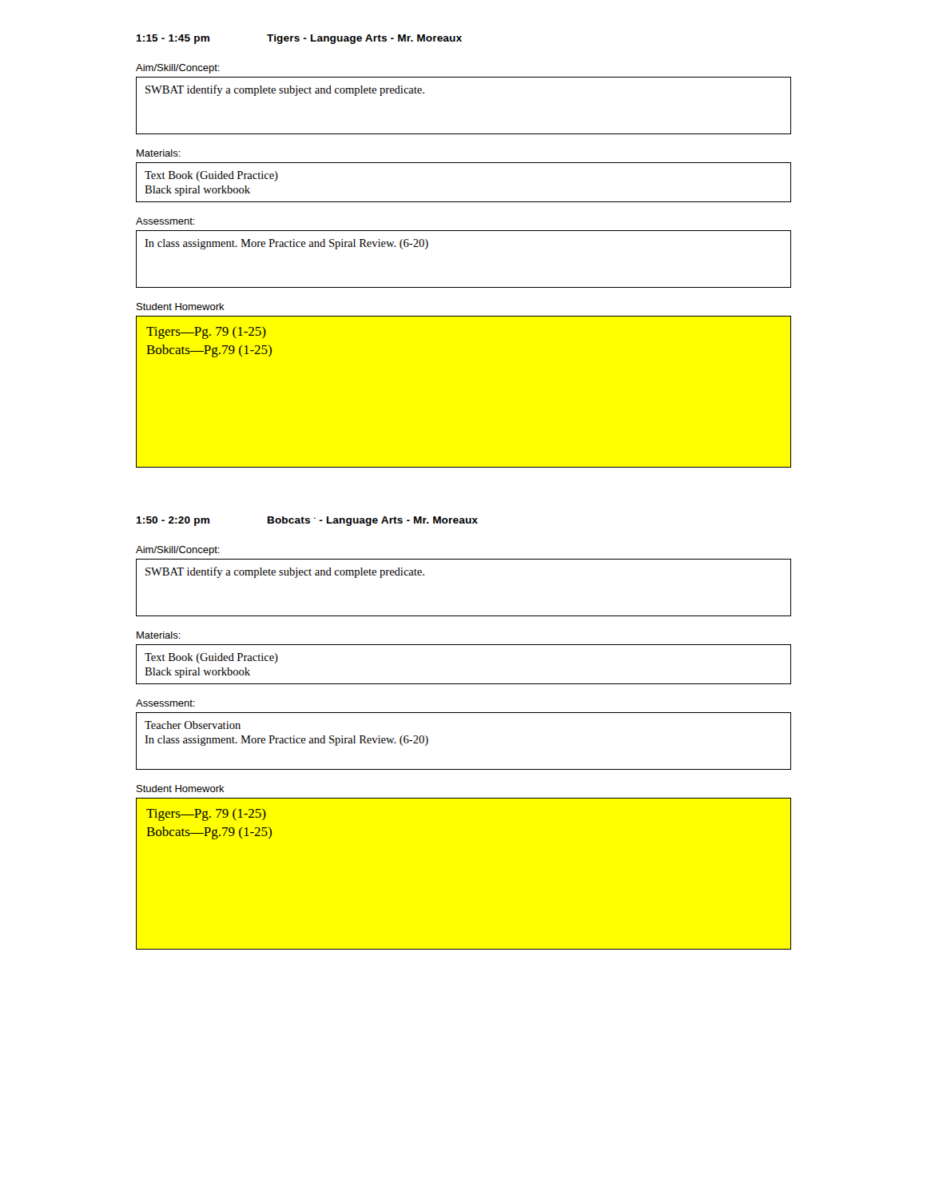1:15 - 1:45 pm Tigers - Language Arts - Mr. Moreaux
Aim/Skill/Concept:
SWBAT identify a complete subject and complete predicate.
Materials:
Text Book (Guided Practice)
Black spiral workbook
Assessment:
In class assignment. More Practice and Spiral Review. (6-20)
Student Homework
Tigers—Pg. 79 (1-25)
Bobcats—Pg.79 (1-25)
1:50 - 2:20 pm Bobcats . - Language Arts - Mr. Moreaux
Aim/Skill/Concept:
SWBAT identify a complete subject and complete predicate.
Materials:
Text Book (Guided Practice)
Black spiral workbook
Assessment:
Teacher Observation
In class assignment. More Practice and Spiral Review. (6-20)
Student Homework
Tigers—Pg. 79 (1-25)
Bobcats—Pg.79 (1-25)